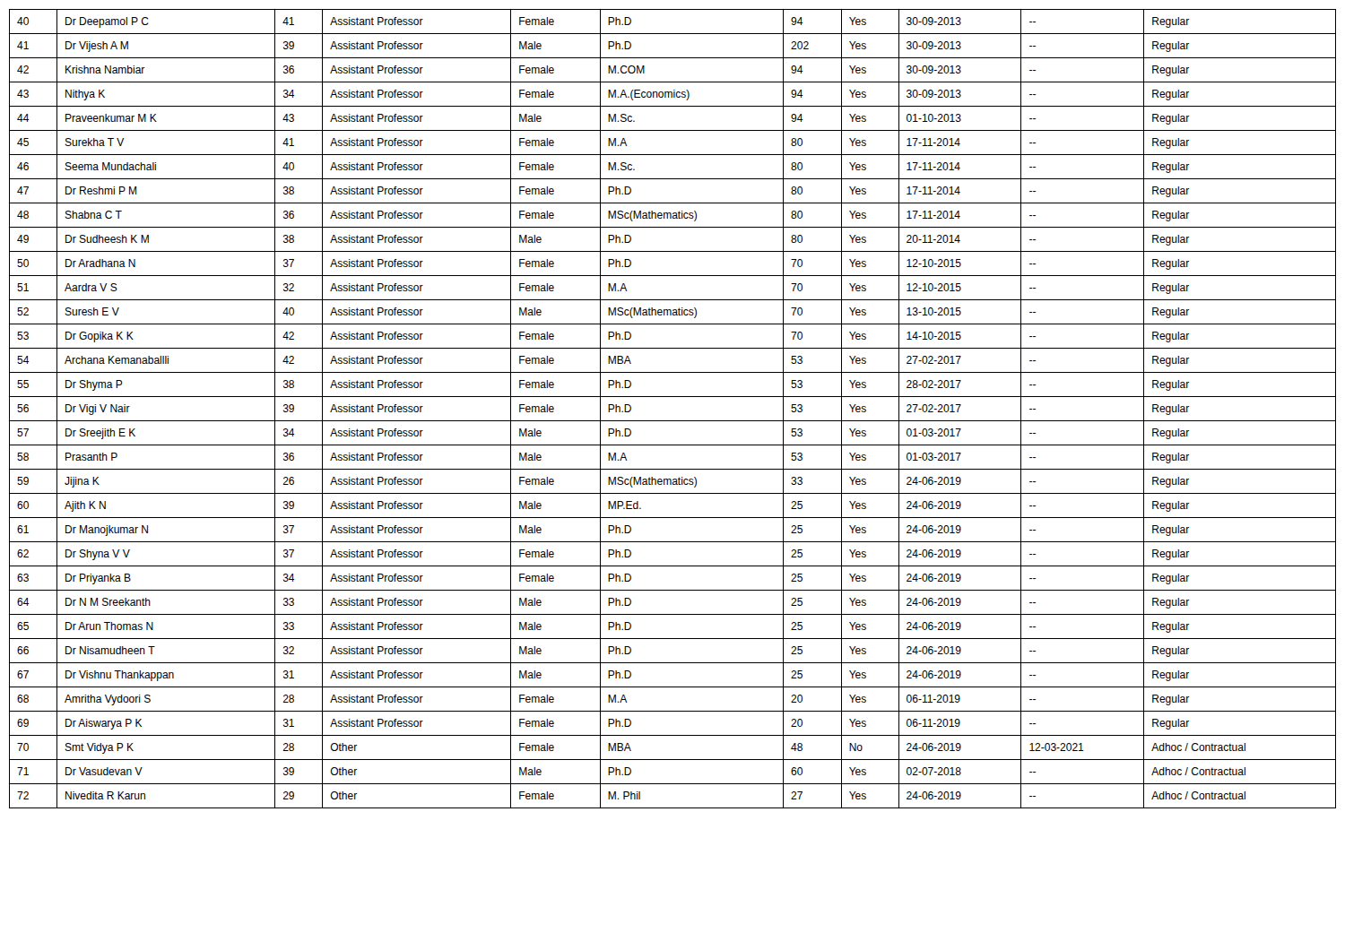| 40 | Dr Deepamol P C | 41 | Assistant Professor | Female | Ph.D | 94 | Yes | 30-09-2013 | -- | Regular |
| 41 | Dr Vijesh A M | 39 | Assistant Professor | Male | Ph.D | 202 | Yes | 30-09-2013 | -- | Regular |
| 42 | Krishna Nambiar | 36 | Assistant Professor | Female | M.COM | 94 | Yes | 30-09-2013 | -- | Regular |
| 43 | Nithya K | 34 | Assistant Professor | Female | M.A.(Economics) | 94 | Yes | 30-09-2013 | -- | Regular |
| 44 | Praveenkumar M K | 43 | Assistant Professor | Male | M.Sc. | 94 | Yes | 01-10-2013 | -- | Regular |
| 45 | Surekha T V | 41 | Assistant Professor | Female | M.A | 80 | Yes | 17-11-2014 | -- | Regular |
| 46 | Seema Mundachali | 40 | Assistant Professor | Female | M.Sc. | 80 | Yes | 17-11-2014 | -- | Regular |
| 47 | Dr Reshmi P M | 38 | Assistant Professor | Female | Ph.D | 80 | Yes | 17-11-2014 | -- | Regular |
| 48 | Shabna C T | 36 | Assistant Professor | Female | MSc(Mathematics) | 80 | Yes | 17-11-2014 | -- | Regular |
| 49 | Dr Sudheesh K M | 38 | Assistant Professor | Male | Ph.D | 80 | Yes | 20-11-2014 | -- | Regular |
| 50 | Dr Aradhana N | 37 | Assistant Professor | Female | Ph.D | 70 | Yes | 12-10-2015 | -- | Regular |
| 51 | Aardra V S | 32 | Assistant Professor | Female | M.A | 70 | Yes | 12-10-2015 | -- | Regular |
| 52 | Suresh E V | 40 | Assistant Professor | Male | MSc(Mathematics) | 70 | Yes | 13-10-2015 | -- | Regular |
| 53 | Dr Gopika K K | 42 | Assistant Professor | Female | Ph.D | 70 | Yes | 14-10-2015 | -- | Regular |
| 54 | Archana Kemanaballli | 42 | Assistant Professor | Female | MBA | 53 | Yes | 27-02-2017 | -- | Regular |
| 55 | Dr Shyma P | 38 | Assistant Professor | Female | Ph.D | 53 | Yes | 28-02-2017 | -- | Regular |
| 56 | Dr Vigi V Nair | 39 | Assistant Professor | Female | Ph.D | 53 | Yes | 27-02-2017 | -- | Regular |
| 57 | Dr Sreejith E K | 34 | Assistant Professor | Male | Ph.D | 53 | Yes | 01-03-2017 | -- | Regular |
| 58 | Prasanth P | 36 | Assistant Professor | Male | M.A | 53 | Yes | 01-03-2017 | -- | Regular |
| 59 | Jijina K | 26 | Assistant Professor | Female | MSc(Mathematics) | 33 | Yes | 24-06-2019 | -- | Regular |
| 60 | Ajith K N | 39 | Assistant Professor | Male | MP.Ed. | 25 | Yes | 24-06-2019 | -- | Regular |
| 61 | Dr Manojkumar N | 37 | Assistant Professor | Male | Ph.D | 25 | Yes | 24-06-2019 | -- | Regular |
| 62 | Dr Shyna V V | 37 | Assistant Professor | Female | Ph.D | 25 | Yes | 24-06-2019 | -- | Regular |
| 63 | Dr Priyanka B | 34 | Assistant Professor | Female | Ph.D | 25 | Yes | 24-06-2019 | -- | Regular |
| 64 | Dr N M Sreekanth | 33 | Assistant Professor | Male | Ph.D | 25 | Yes | 24-06-2019 | -- | Regular |
| 65 | Dr Arun Thomas N | 33 | Assistant Professor | Male | Ph.D | 25 | Yes | 24-06-2019 | -- | Regular |
| 66 | Dr Nisamudheen T | 32 | Assistant Professor | Male | Ph.D | 25 | Yes | 24-06-2019 | -- | Regular |
| 67 | Dr Vishnu Thankappan | 31 | Assistant Professor | Male | Ph.D | 25 | Yes | 24-06-2019 | -- | Regular |
| 68 | Amritha Vydoori S | 28 | Assistant Professor | Female | M.A | 20 | Yes | 06-11-2019 | -- | Regular |
| 69 | Dr Aiswarya P K | 31 | Assistant Professor | Female | Ph.D | 20 | Yes | 06-11-2019 | -- | Regular |
| 70 | Smt Vidya P K | 28 | Other | Female | MBA | 48 | No | 24-06-2019 | 12-03-2021 | Adhoc / Contractual |
| 71 | Dr Vasudevan V | 39 | Other | Male | Ph.D | 60 | Yes | 02-07-2018 | -- | Adhoc / Contractual |
| 72 | Nivedita R Karun | 29 | Other | Female | M. Phil | 27 | Yes | 24-06-2019 | -- | Adhoc / Contractual |